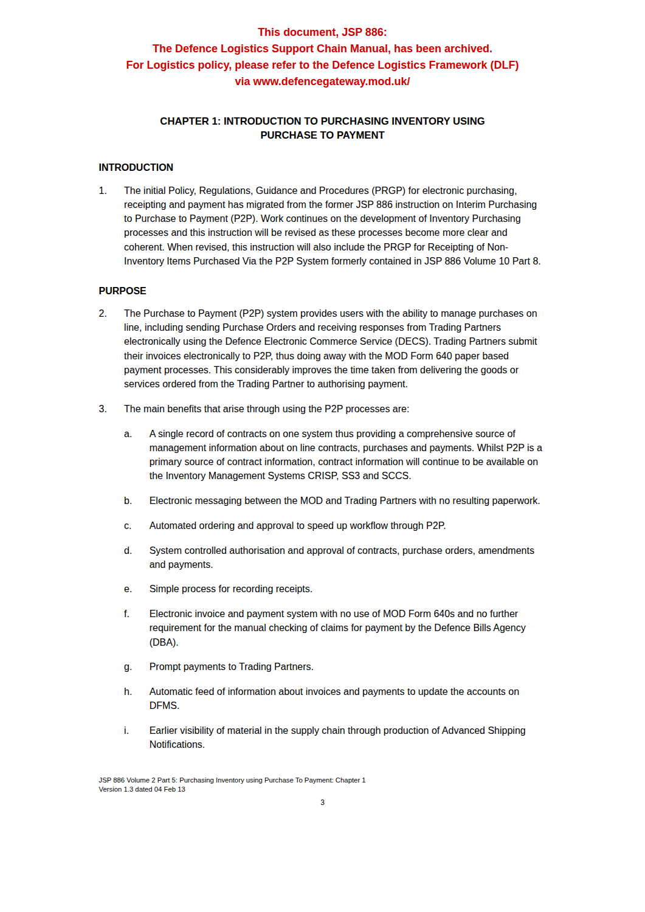This document, JSP 886:
The Defence Logistics Support Chain Manual, has been archived.
For Logistics policy, please refer to the Defence Logistics Framework (DLF)
via www.defencegateway.mod.uk/
CHAPTER 1: INTRODUCTION TO PURCHASING INVENTORY USING
PURCHASE TO PAYMENT
INTRODUCTION
1. The initial Policy, Regulations, Guidance and Procedures (PRGP) for electronic purchasing, receipting and payment has migrated from the former JSP 886 instruction on Interim Purchasing to Purchase to Payment (P2P). Work continues on the development of Inventory Purchasing processes and this instruction will be revised as these processes become more clear and coherent. When revised, this instruction will also include the PRGP for Receipting of Non-Inventory Items Purchased Via the P2P System formerly contained in JSP 886 Volume 10 Part 8.
PURPOSE
2. The Purchase to Payment (P2P) system provides users with the ability to manage purchases on line, including sending Purchase Orders and receiving responses from Trading Partners electronically using the Defence Electronic Commerce Service (DECS). Trading Partners submit their invoices electronically to P2P, thus doing away with the MOD Form 640 paper based payment processes. This considerably improves the time taken from delivering the goods or services ordered from the Trading Partner to authorising payment.
3. The main benefits that arise through using the P2P processes are:
a. A single record of contracts on one system thus providing a comprehensive source of management information about on line contracts, purchases and payments. Whilst P2P is a primary source of contract information, contract information will continue to be available on the Inventory Management Systems CRISP, SS3 and SCCS.
b. Electronic messaging between the MOD and Trading Partners with no resulting paperwork.
c. Automated ordering and approval to speed up workflow through P2P.
d. System controlled authorisation and approval of contracts, purchase orders, amendments and payments.
e. Simple process for recording receipts.
f. Electronic invoice and payment system with no use of MOD Form 640s and no further requirement for the manual checking of claims for payment by the Defence Bills Agency (DBA).
g. Prompt payments to Trading Partners.
h. Automatic feed of information about invoices and payments to update the accounts on DFMS.
i. Earlier visibility of material in the supply chain through production of Advanced Shipping Notifications.
JSP 886 Volume 2 Part 5: Purchasing Inventory using Purchase To Payment: Chapter 1
Version 1.3 dated 04 Feb 13
3